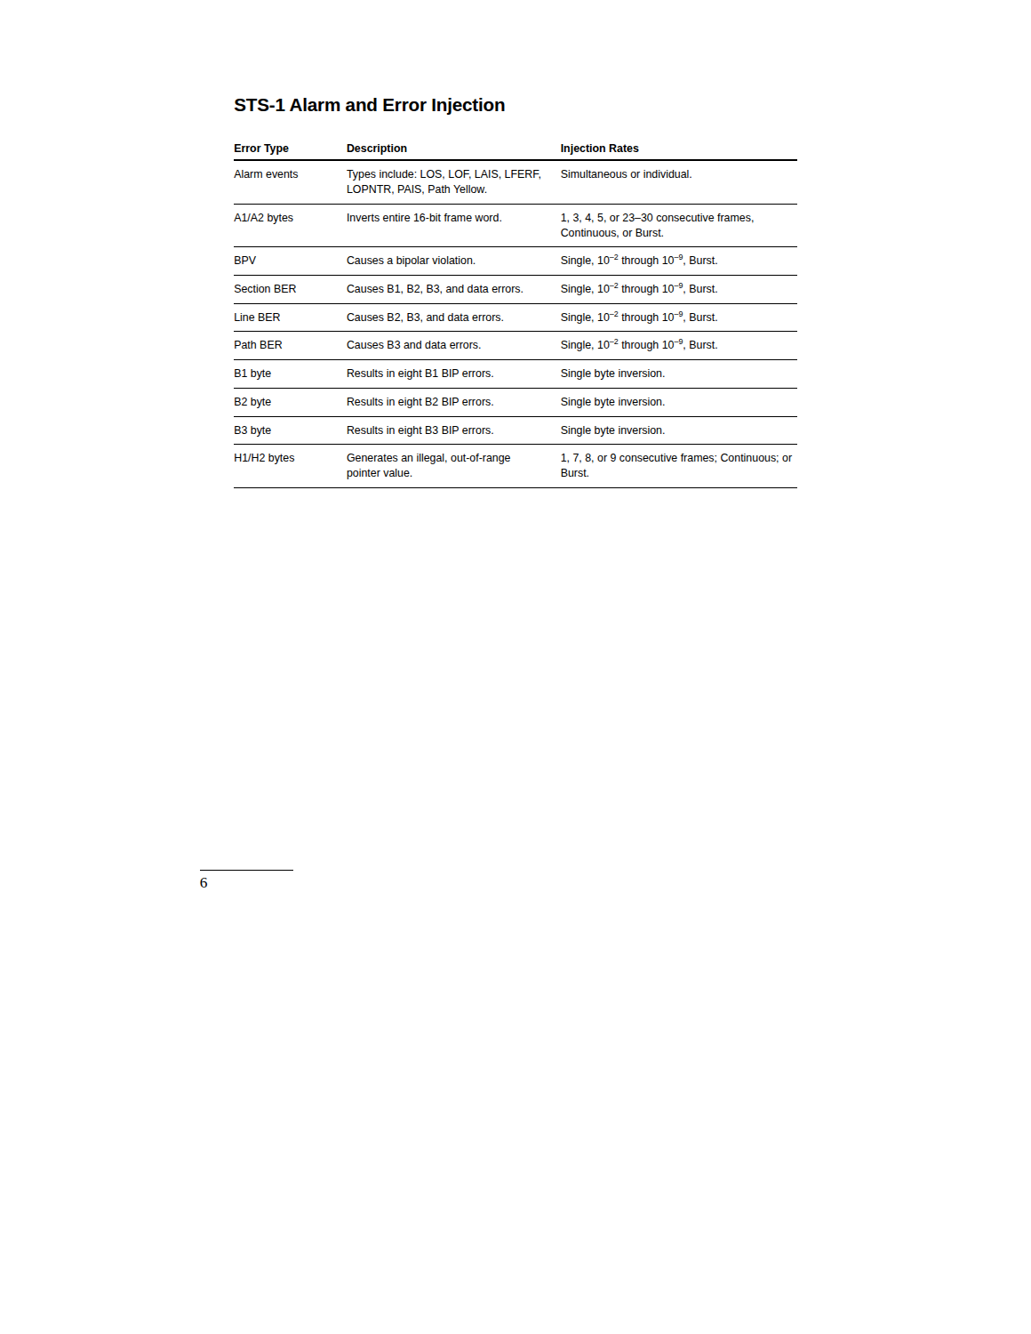STS-1 Alarm and Error Injection
| Error Type | Description | Injection Rates |
| --- | --- | --- |
| Alarm events | Types include: LOS, LOF, LAIS, LFERF, LOPNTR, PAIS, Path Yellow. | Simultaneous or individual. |
| A1/A2 bytes | Inverts entire 16-bit frame word. | 1, 3, 4, 5, or 23–30 consecutive frames, Continuous, or Burst. |
| BPV | Causes a bipolar violation. | Single, 10 –2 through 10 –9 , Burst. |
| Section BER | Causes B1, B2, B3, and data errors. | Single, 10 –2 through 10 –9 , Burst. |
| Line BER | Causes B2, B3, and data errors. | Single, 10 –2 through 10 –9 , Burst. |
| Path BER | Causes B3 and data errors. | Single, 10 –2 through 10 –9 , Burst. |
| B1 byte | Results in eight B1 BIP errors. | Single byte inversion. |
| B2 byte | Results in eight B2 BIP errors. | Single byte inversion. |
| B3 byte | Results in eight B3 BIP errors. | Single byte inversion. |
| H1/H2 bytes | Generates an illegal, out-of-range pointer value. | 1, 7, 8, or 9 consecutive frames; Continuous; or Burst. |
6